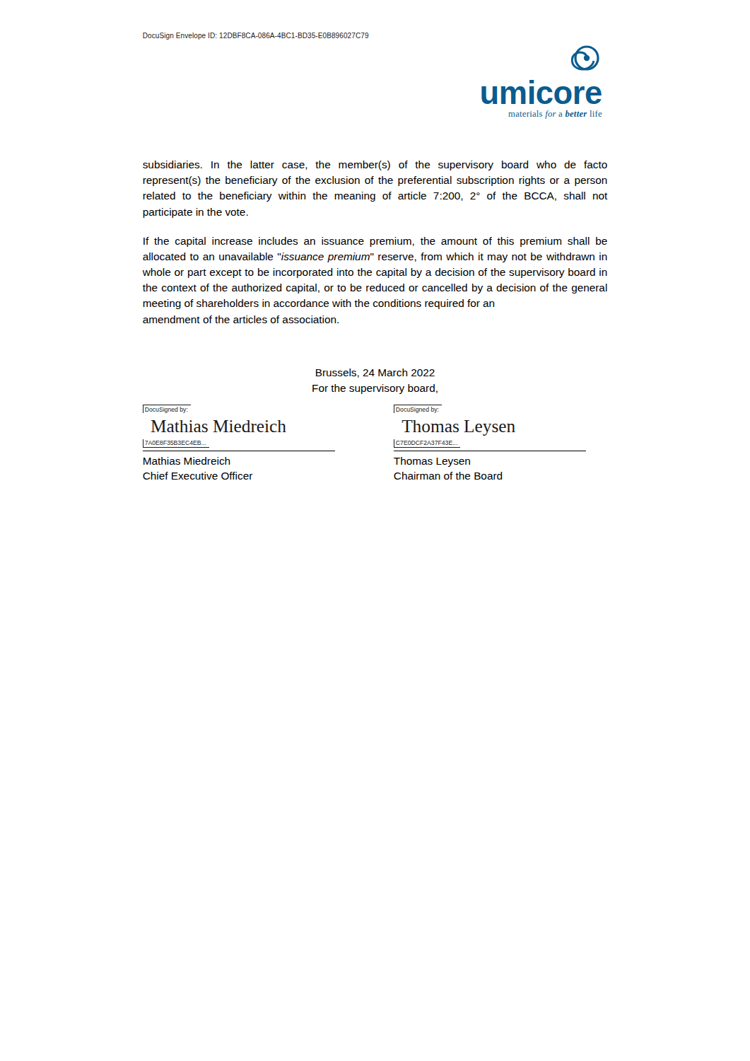DocuSign Envelope ID: 12DBF8CA-086A-4BC1-BD35-E0B896027C79
umicore
materials for a better life
subsidiaries. In the latter case, the member(s) of the supervisory board who de facto represent(s) the beneficiary of the exclusion of the preferential subscription rights or a person related to the beneficiary within the meaning of article 7:200, 2° of the BCCA, shall not participate in the vote.
If the capital increase includes an issuance premium, the amount of this premium shall be allocated to an unavailable "issuance premium" reserve, from which it may not be withdrawn in whole or part except to be incorporated into the capital by a decision of the supervisory board in the context of the authorized capital, or to be reduced or cancelled by a decision of the general meeting of shareholders in accordance with the conditions required for an
amendment of the articles of association.
Brussels, 24 March 2022
For the supervisory board,
DocuSigned by:
Mathias Miedreich
7A0E8F35B3EC4EB...
Mathias Miedreich
Chief Executive Officer
DocuSigned by:
Thomas Leysen
C7E0DCF2A37F43E...
Thomas Leysen
Chairman of the Board